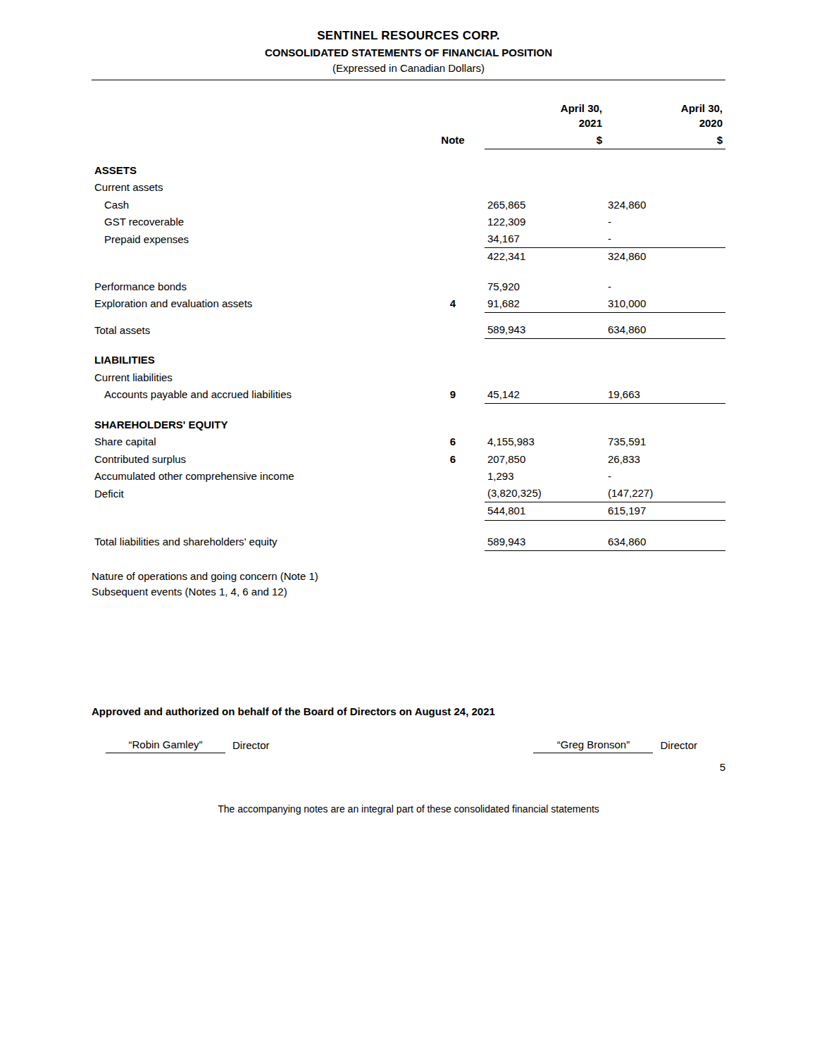SENTINEL RESOURCES CORP.
CONSOLIDATED STATEMENTS OF FINANCIAL POSITION
(Expressed in Canadian Dollars)
| | | April 30, 2021 | April 30, 2020 |
| --- | --- | --- | --- |
| | Note | $ | $ |
| ASSETS | | | |
| Current assets | | | |
| Cash | | 265,865 | 324,860 |
| GST recoverable | | 122,309 | - |
| Prepaid expenses | | 34,167 | - |
| | | 422,341 | 324,860 |
| Performance bonds | | 75,920 | - |
| Exploration and evaluation assets | 4 | 91,682 | 310,000 |
| Total assets | | 589,943 | 634,860 |
| LIABILITIES | | | |
| Current liabilities | | | |
| Accounts payable and accrued liabilities | 9 | 45,142 | 19,663 |
| SHAREHOLDERS' EQUITY | | | |
| Share capital | 6 | 4,155,983 | 735,591 |
| Contributed surplus | 6 | 207,850 | 26,833 |
| Accumulated other comprehensive income | | 1,293 | - |
| Deficit | | (3,820,325) | (147,227) |
| | | 544,801 | 615,197 |
| Total liabilities and shareholders’ equity | | 589,943 | 634,860 |
Nature of operations and going concern (Note 1)
Subsequent events (Notes 1, 4, 6 and 12)
Approved and authorized on behalf of the Board of Directors on August 24, 2021
“Robin Gamley” Director
“Greg Bronson” Director
5
The accompanying notes are an integral part of these consolidated financial statements